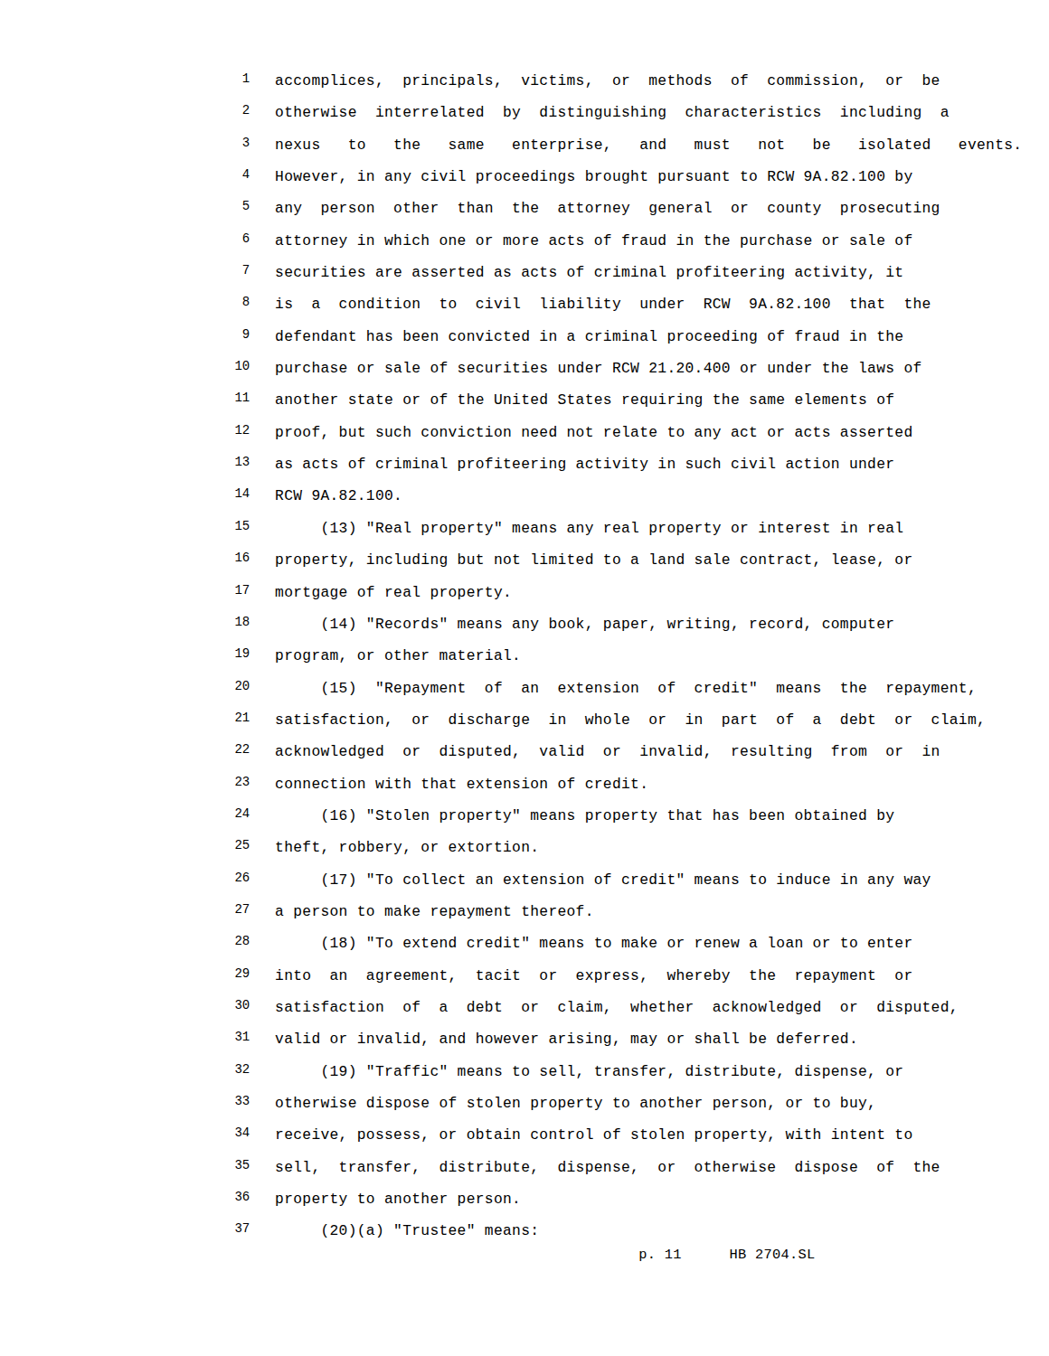| 1 | accomplices, principals, victims, or methods of commission, or be |
| 2 | otherwise interrelated by distinguishing characteristics including a |
| 3 | nexus to the same enterprise, and must not be isolated events. |
| 4 | However, in any civil proceedings brought pursuant to RCW 9A.82.100 by |
| 5 | any person other than the attorney general or county prosecuting |
| 6 | attorney in which one or more acts of fraud in the purchase or sale of |
| 7 | securities are asserted as acts of criminal profiteering activity, it |
| 8 | is a condition to civil liability under RCW 9A.82.100 that the |
| 9 | defendant has been convicted in a criminal proceeding of fraud in the |
| 10 | purchase or sale of securities under RCW 21.20.400 or under the laws of |
| 11 | another state or of the United States requiring the same elements of |
| 12 | proof, but such conviction need not relate to any act or acts asserted |
| 13 | as acts of criminal profiteering activity in such civil action under |
| 14 | RCW 9A.82.100. |
| 15 | (13) "Real property" means any real property or interest in real |
| 16 | property, including but not limited to a land sale contract, lease, or |
| 17 | mortgage of real property. |
| 18 | (14) "Records" means any book, paper, writing, record, computer |
| 19 | program, or other material. |
| 20 | (15) "Repayment of an extension of credit" means the repayment, |
| 21 | satisfaction, or discharge in whole or in part of a debt or claim, |
| 22 | acknowledged or disputed, valid or invalid, resulting from or in |
| 23 | connection with that extension of credit. |
| 24 | (16) "Stolen property" means property that has been obtained by |
| 25 | theft, robbery, or extortion. |
| 26 | (17) "To collect an extension of credit" means to induce in any way |
| 27 | a person to make repayment thereof. |
| 28 | (18) "To extend credit" means to make or renew a loan or to enter |
| 29 | into an agreement, tacit or express, whereby the repayment or |
| 30 | satisfaction of a debt or claim, whether acknowledged or disputed, |
| 31 | valid or invalid, and however arising, may or shall be deferred. |
| 32 | (19) "Traffic" means to sell, transfer, distribute, dispense, or |
| 33 | otherwise dispose of stolen property to another person, or to buy, |
| 34 | receive, possess, or obtain control of stolen property, with intent to |
| 35 | sell, transfer, distribute, dispense, or otherwise dispose of the |
| 36 | property to another person. |
| 37 | (20)(a) "Trustee" means: |
p. 11 HB 2704.SL